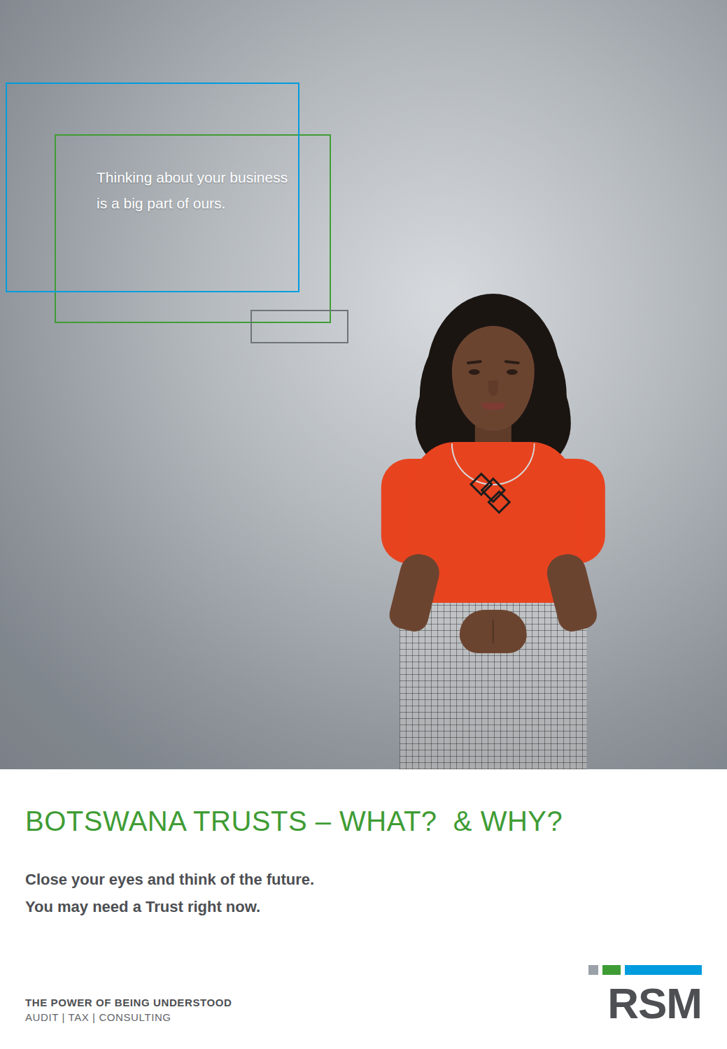Thinking about your business is a big part of ours.
BOTSWANA TRUSTS – WHAT? & WHY?
Close your eyes and think of the future.
You may need a Trust right now.
The power of being understood
Audit | Tax | Consulting
RSM